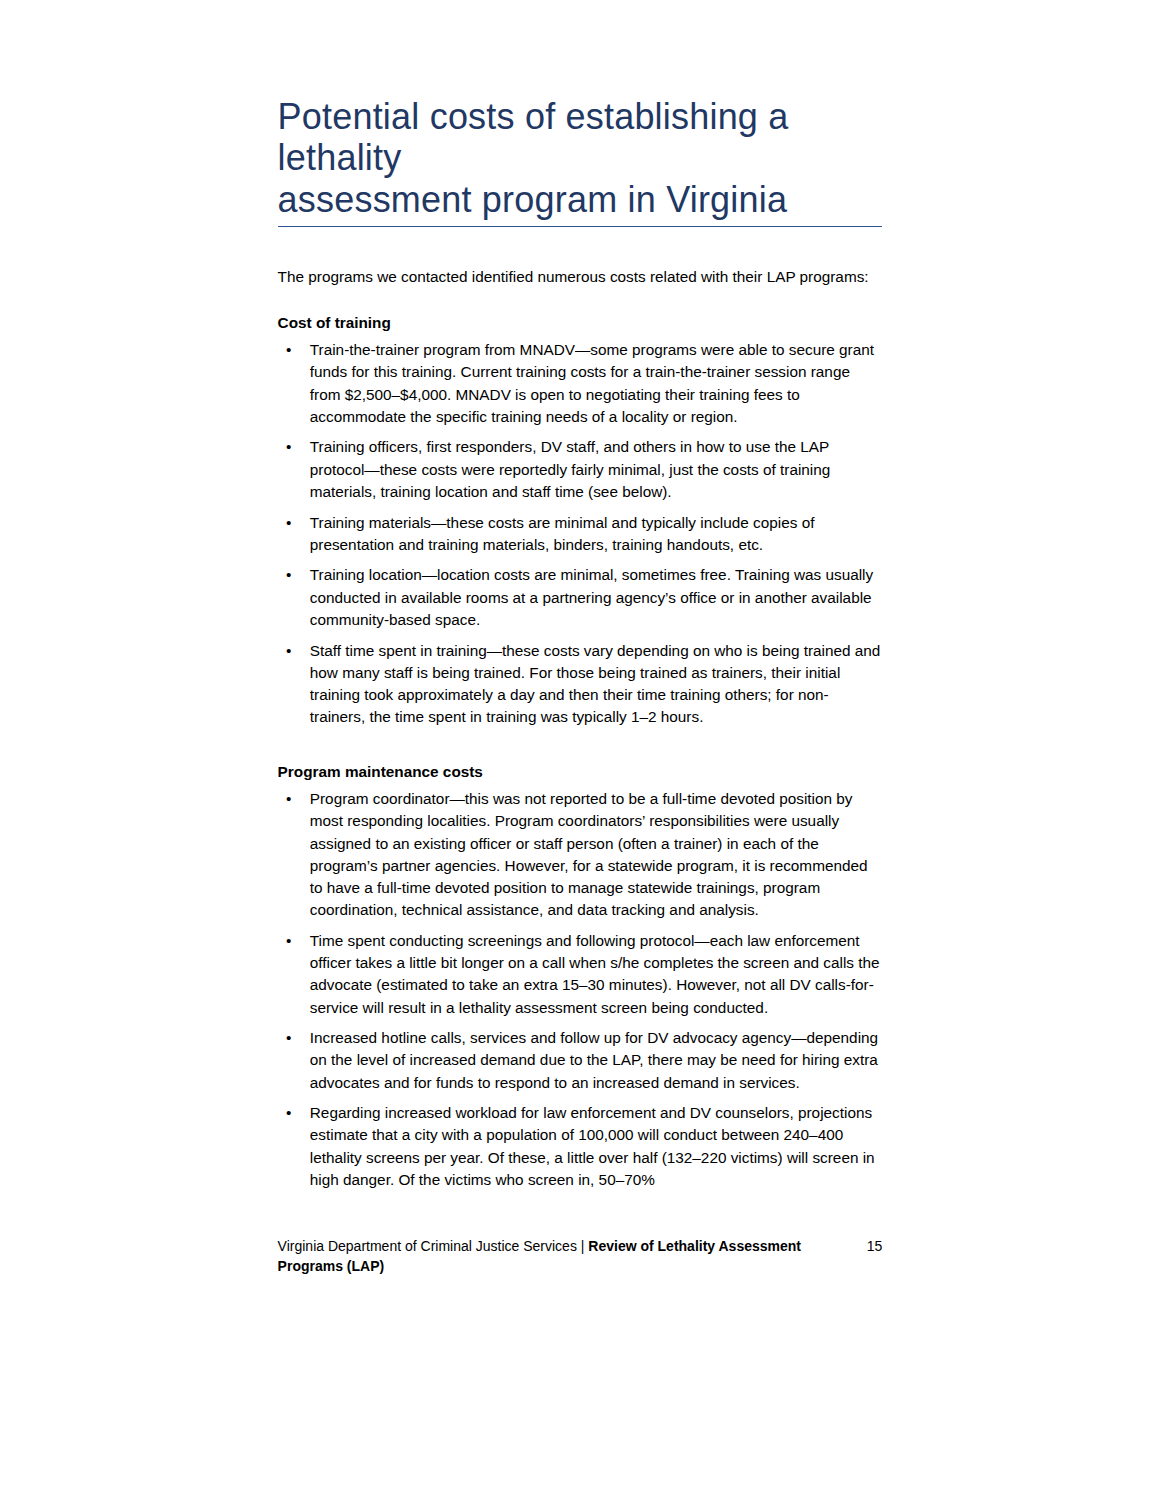Potential costs of establishing a lethality
assessment program in Virginia
The programs we contacted identified numerous costs related with their LAP programs:
Cost of training
Train-the-trainer program from MNADV—some programs were able to secure grant funds for this training. Current training costs for a train-the-trainer session range from $2,500–$4,000. MNADV is open to negotiating their training fees to accommodate the specific training needs of a locality or region.
Training officers, first responders, DV staff, and others in how to use the LAP protocol—these costs were reportedly fairly minimal, just the costs of training materials, training location and staff time (see below).
Training materials—these costs are minimal and typically include copies of presentation and training materials, binders, training handouts, etc.
Training location—location costs are minimal, sometimes free. Training was usually conducted in available rooms at a partnering agency’s office or in another available community-based space.
Staff time spent in training—these costs vary depending on who is being trained and how many staff is being trained. For those being trained as trainers, their initial training took approximately a day and then their time training others; for non-trainers, the time spent in training was typically 1–2 hours.
Program maintenance costs
Program coordinator—this was not reported to be a full-time devoted position by most responding localities. Program coordinators’ responsibilities were usually assigned to an existing officer or staff person (often a trainer) in each of the program’s partner agencies. However, for a statewide program, it is recommended to have a full-time devoted position to manage statewide trainings, program coordination, technical assistance, and data tracking and analysis.
Time spent conducting screenings and following protocol—each law enforcement officer takes a little bit longer on a call when s/he completes the screen and calls the advocate (estimated to take an extra 15–30 minutes). However, not all DV calls-for-service will result in a lethality assessment screen being conducted.
Increased hotline calls, services and follow up for DV advocacy agency—depending on the level of increased demand due to the LAP, there may be need for hiring extra advocates and for funds to respond to an increased demand in services.
Regarding increased workload for law enforcement and DV counselors, projections estimate that a city with a population of 100,000 will conduct between 240–400 lethality screens per year. Of these, a little over half (132–220 victims) will screen in high danger. Of the victims who screen in, 50–70%
Virginia Department of Criminal Justice Services | Review of Lethality Assessment Programs (LAP)
15